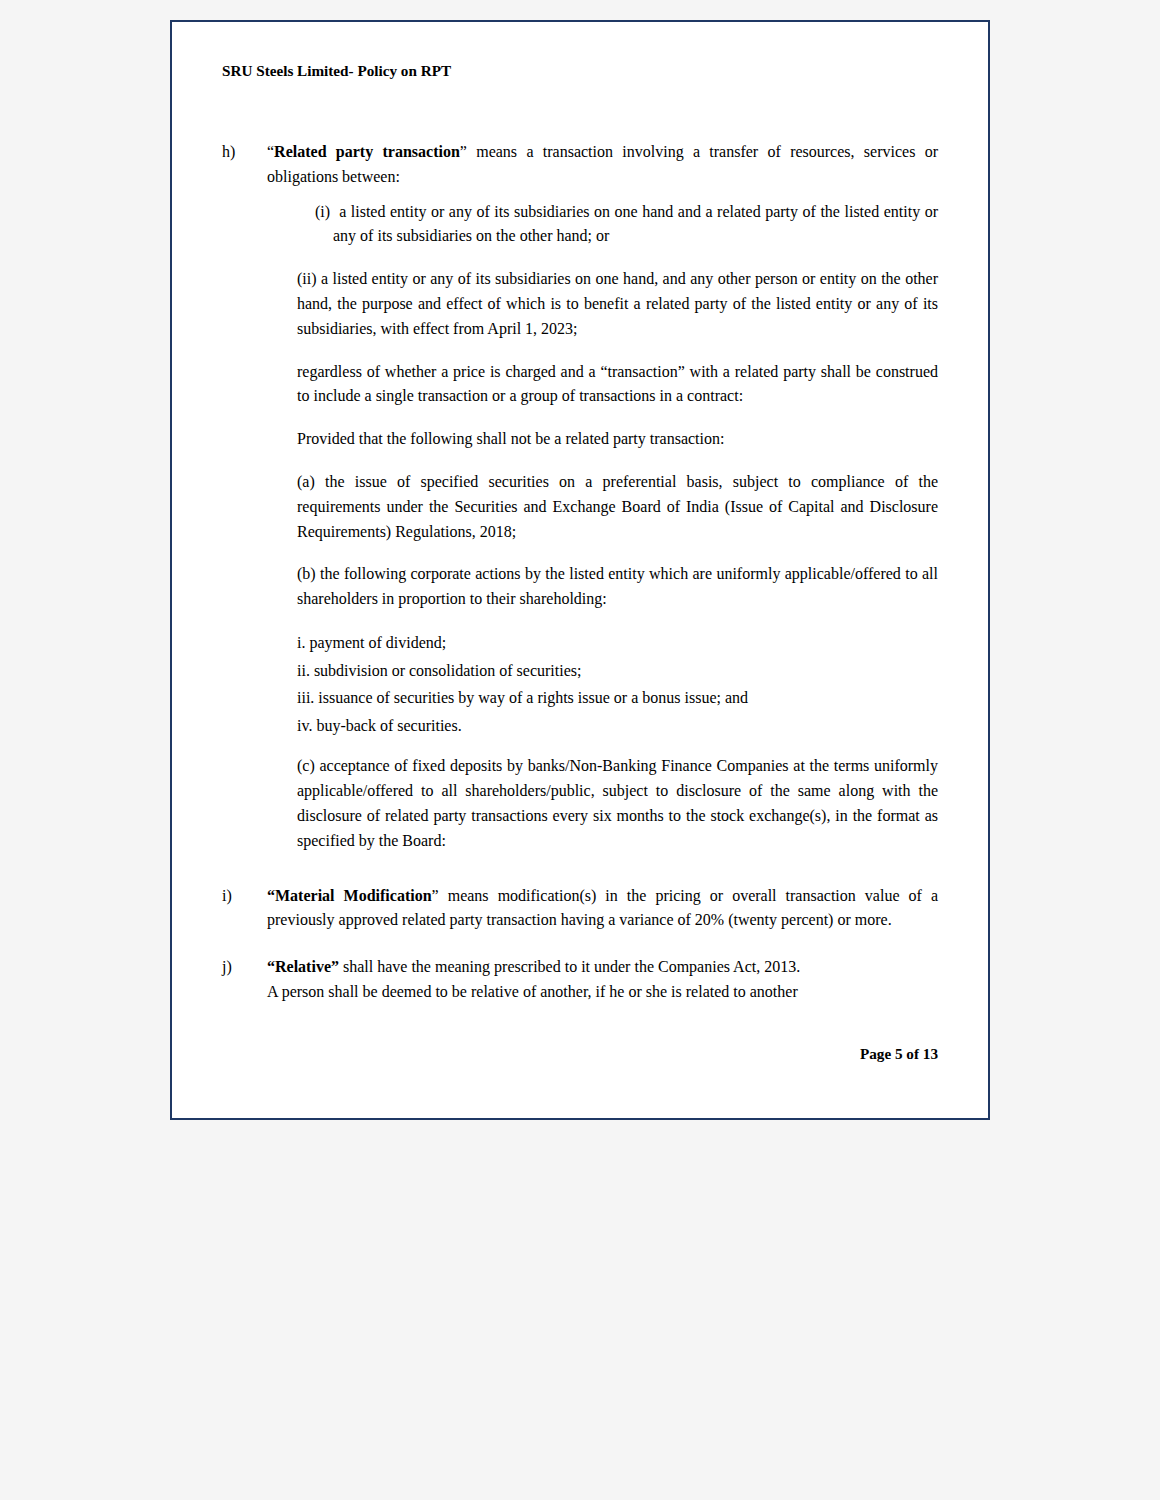SRU Steels Limited- Policy on RPT
h) “Related party transaction” means a transaction involving a transfer of resources, services or obligations between:
(i) a listed entity or any of its subsidiaries on one hand and a related party of the listed entity or any of its subsidiaries on the other hand; or
(ii) a listed entity or any of its subsidiaries on one hand, and any other person or entity on the other hand, the purpose and effect of which is to benefit a related party of the listed entity or any of its subsidiaries, with effect from April 1, 2023;
regardless of whether a price is charged and a “transaction” with a related party shall be construed to include a single transaction or a group of transactions in a contract:
Provided that the following shall not be a related party transaction:
(a) the issue of specified securities on a preferential basis, subject to compliance of the requirements under the Securities and Exchange Board of India (Issue of Capital and Disclosure Requirements) Regulations, 2018;
(b) the following corporate actions by the listed entity which are uniformly applicable/offered to all shareholders in proportion to their shareholding:
i. payment of dividend;
ii. subdivision or consolidation of securities;
iii. issuance of securities by way of a rights issue or a bonus issue; and
iv. buy-back of securities.
(c) acceptance of fixed deposits by banks/Non-Banking Finance Companies at the terms uniformly applicable/offered to all shareholders/public, subject to disclosure of the same along with the disclosure of related party transactions every six months to the stock exchange(s), in the format as specified by the Board:
i) “Material Modification” means modification(s) in the pricing or overall transaction value of a previously approved related party transaction having a variance of 20% (twenty percent) or more.
j) “Relative” shall have the meaning prescribed to it under the Companies Act, 2013.
A person shall be deemed to be relative of another, if he or she is related to another
Page 5 of 13